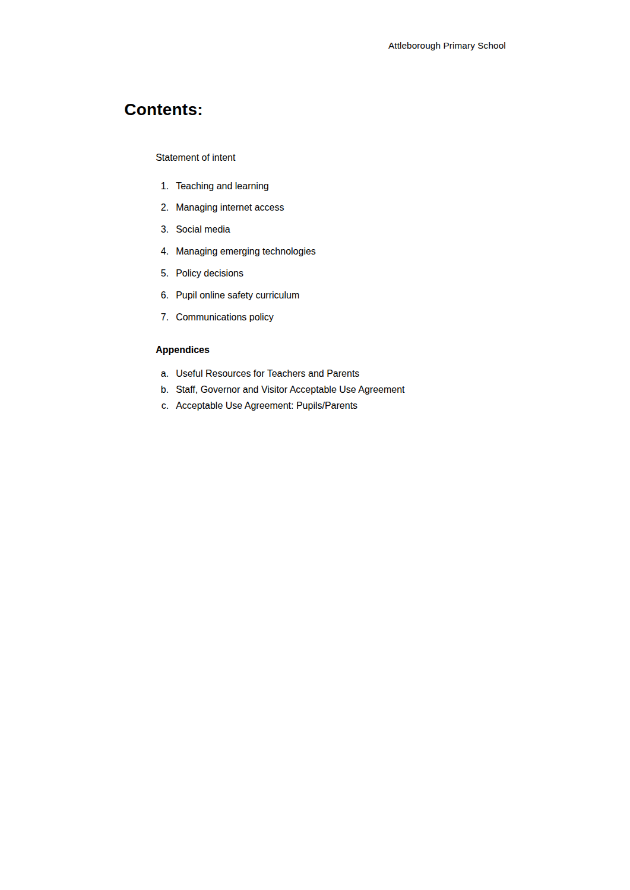Attleborough Primary School
Contents:
Statement of intent
Teaching and learning
Managing internet access
Social media
Managing emerging technologies
Policy decisions
Pupil online safety curriculum
Communications policy
Appendices
Useful Resources for Teachers and Parents
Staff, Governor and Visitor Acceptable Use Agreement
Acceptable Use Agreement: Pupils/Parents